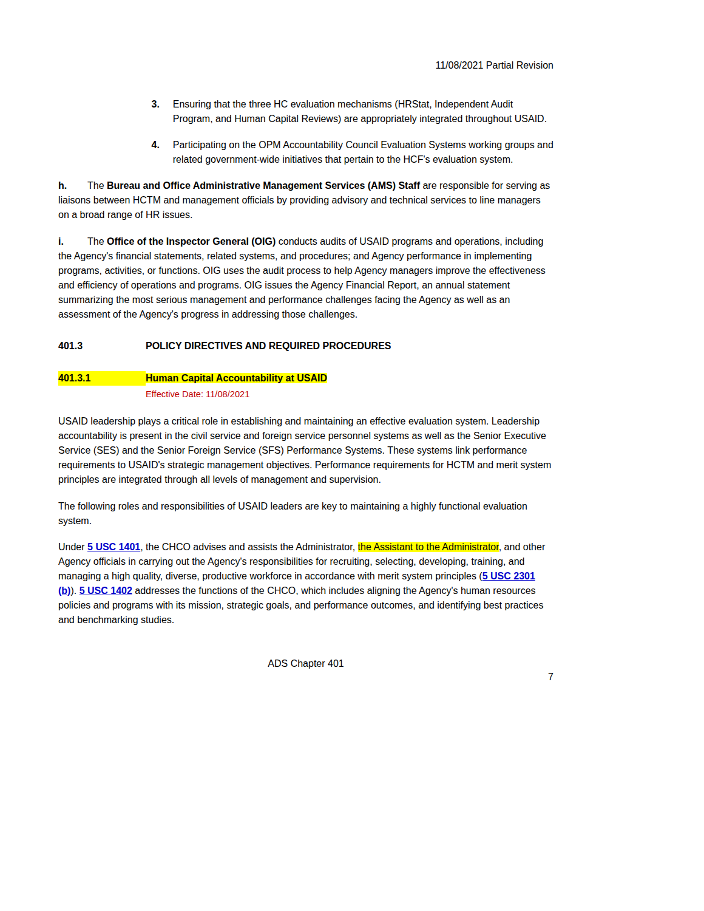11/08/2021 Partial Revision
3. Ensuring that the three HC evaluation mechanisms (HRStat, Independent Audit Program, and Human Capital Reviews) are appropriately integrated throughout USAID.
4. Participating on the OPM Accountability Council Evaluation Systems working groups and related government-wide initiatives that pertain to the HCF's evaluation system.
h. The Bureau and Office Administrative Management Services (AMS) Staff are responsible for serving as liaisons between HCTM and management officials by providing advisory and technical services to line managers on a broad range of HR issues.
i. The Office of the Inspector General (OIG) conducts audits of USAID programs and operations, including the Agency's financial statements, related systems, and procedures; and Agency performance in implementing programs, activities, or functions. OIG uses the audit process to help Agency managers improve the effectiveness and efficiency of operations and programs. OIG issues the Agency Financial Report, an annual statement summarizing the most serious management and performance challenges facing the Agency as well as an assessment of the Agency's progress in addressing those challenges.
401.3 POLICY DIRECTIVES AND REQUIRED PROCEDURES
401.3.1 Human Capital Accountability at USAID
Effective Date: 11/08/2021
USAID leadership plays a critical role in establishing and maintaining an effective evaluation system. Leadership accountability is present in the civil service and foreign service personnel systems as well as the Senior Executive Service (SES) and the Senior Foreign Service (SFS) Performance Systems. These systems link performance requirements to USAID's strategic management objectives. Performance requirements for HCTM and merit system principles are integrated through all levels of management and supervision.
The following roles and responsibilities of USAID leaders are key to maintaining a highly functional evaluation system.
Under 5 USC 1401, the CHCO advises and assists the Administrator, the Assistant to the Administrator, and other Agency officials in carrying out the Agency's responsibilities for recruiting, selecting, developing, training, and managing a high quality, diverse, productive workforce in accordance with merit system principles (5 USC 2301 (b)). 5 USC 1402 addresses the functions of the CHCO, which includes aligning the Agency's human resources policies and programs with its mission, strategic goals, and performance outcomes, and identifying best practices and benchmarking studies.
ADS Chapter 401 7